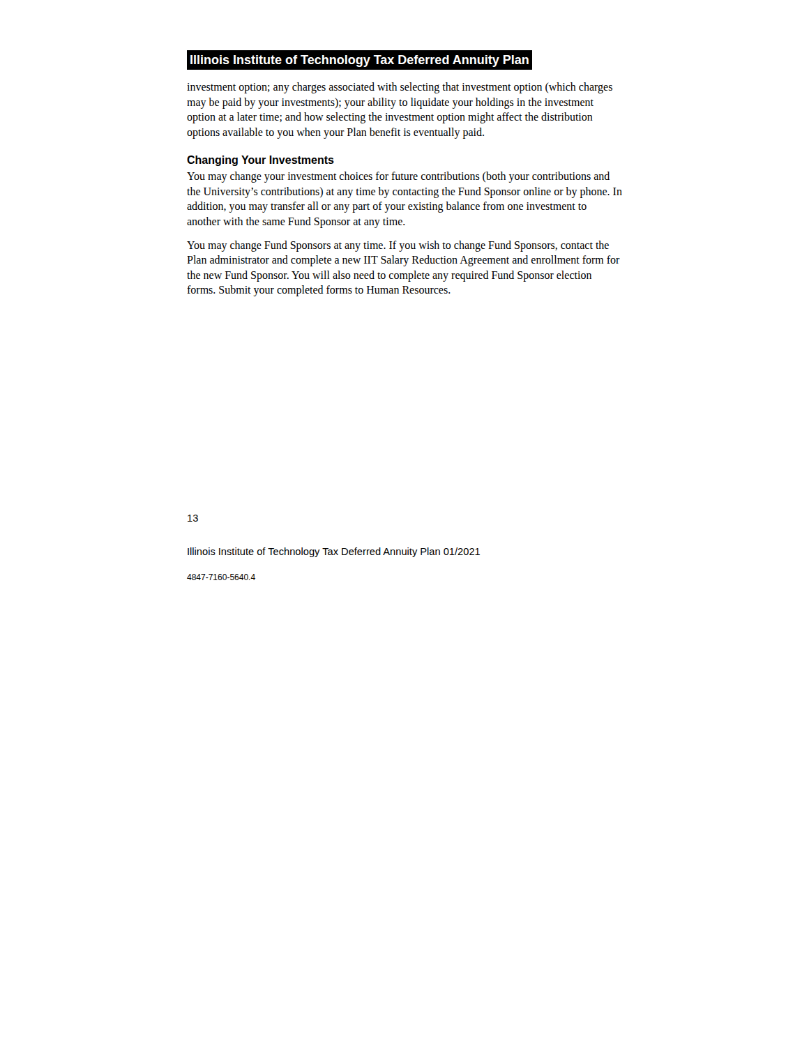Illinois Institute of Technology Tax Deferred Annuity Plan
investment option; any charges associated with selecting that investment option (which charges may be paid by your investments); your ability to liquidate your holdings in the investment option at a later time; and how selecting the investment option might affect the distribution options available to you when your Plan benefit is eventually paid.
Changing Your Investments
You may change your investment choices for future contributions (both your contributions and the University’s contributions) at any time by contacting the Fund Sponsor online or by phone. In addition, you may transfer all or any part of your existing balance from one investment to another with the same Fund Sponsor at any time.
You may change Fund Sponsors at any time. If you wish to change Fund Sponsors, contact the Plan administrator and complete a new IIT Salary Reduction Agreement and enrollment form for the new Fund Sponsor. You will also need to complete any required Fund Sponsor election forms. Submit your completed forms to Human Resources.
13
Illinois Institute of Technology Tax Deferred Annuity Plan 01/2021
4847-7160-5640.4